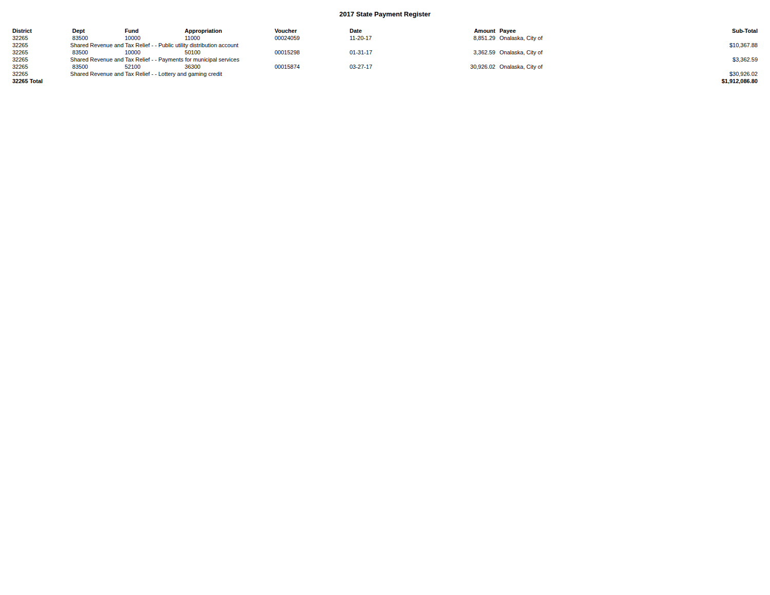2017 State Payment Register
| District | Dept | Fund | Appropriation | Voucher | Date | Amount | Payee | Sub-Total |
| --- | --- | --- | --- | --- | --- | --- | --- | --- |
| 32265 | 83500 | 10000 | 11000 | 00024059 | 11-20-17 | 8,851.29 | Onalaska, City of | |
| 32265 | Shared Revenue and Tax Relief - - Public utility distribution account | $10,367.88 |
| 32265 | 83500 | 10000 | 50100 | 00015298 | 01-31-17 | 3,362.59 | Onalaska, City of | |
| 32265 | Shared Revenue and Tax Relief - - Payments for municipal services | $3,362.59 |
| 32265 | 83500 | 52100 | 36300 | 00015874 | 03-27-17 | 30,926.02 | Onalaska, City of | |
| 32265 | Shared Revenue and Tax Relief - - Lottery and gaming credit | $30,926.02 |
| 32265 Total | | $1,912,086.80 |